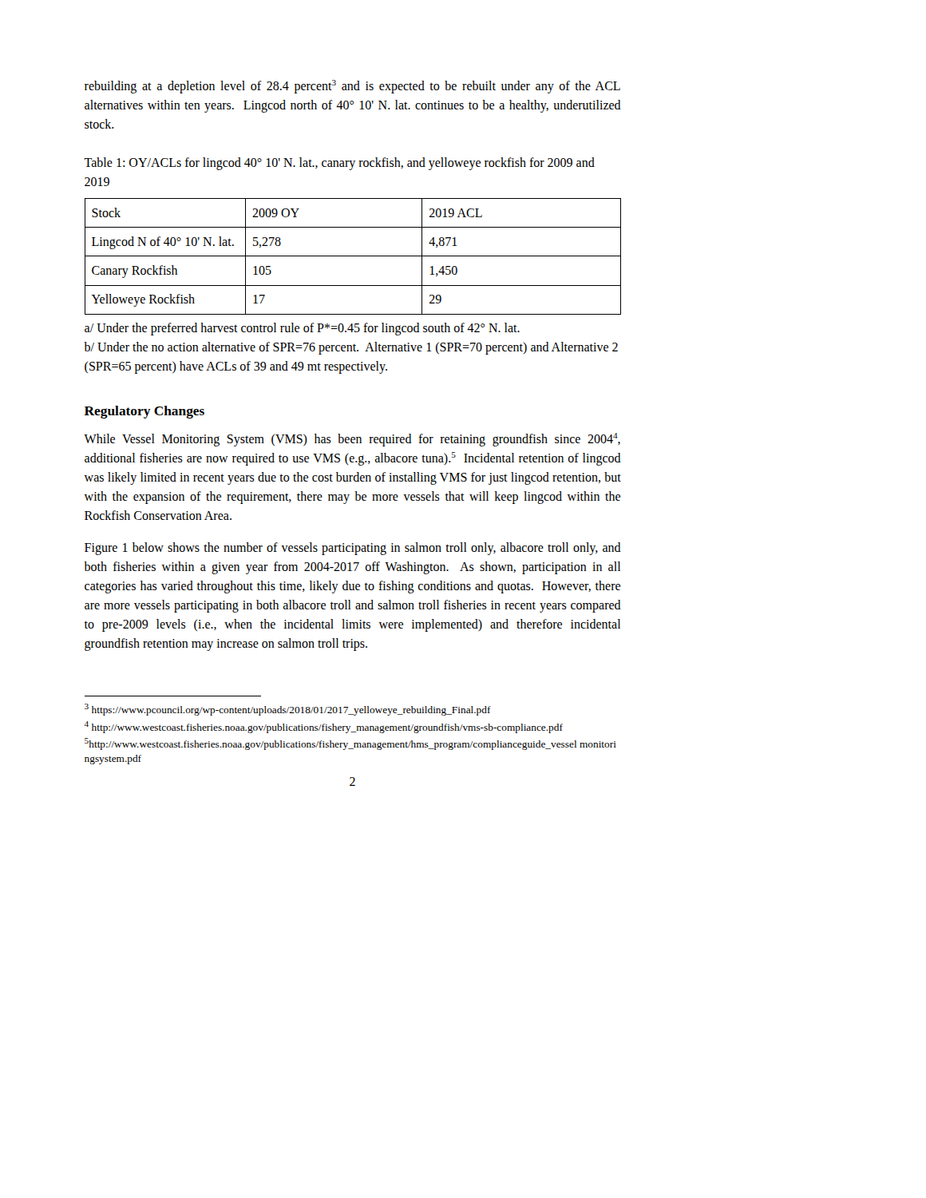rebuilding at a depletion level of 28.4 percent3 and is expected to be rebuilt under any of the ACL alternatives within ten years. Lingcod north of 40° 10' N. lat. continues to be a healthy, underutilized stock.
Table 1: OY/ACLs for lingcod 40° 10' N. lat., canary rockfish, and yelloweye rockfish for 2009 and 2019
| Stock | 2009 OY | 2019 ACL |
| Lingcod N of 40° 10' N. lat. | 5,278 | 4,871 |
| Canary Rockfish | 105 | 1,450 |
| Yelloweye Rockfish | 17 | 29 |
a/ Under the preferred harvest control rule of P*=0.45 for lingcod south of 42° N. lat.
b/ Under the no action alternative of SPR=76 percent. Alternative 1 (SPR=70 percent) and Alternative 2 (SPR=65 percent) have ACLs of 39 and 49 mt respectively.
Regulatory Changes
While Vessel Monitoring System (VMS) has been required for retaining groundfish since 20044, additional fisheries are now required to use VMS (e.g., albacore tuna).5 Incidental retention of lingcod was likely limited in recent years due to the cost burden of installing VMS for just lingcod retention, but with the expansion of the requirement, there may be more vessels that will keep lingcod within the Rockfish Conservation Area.
Figure 1 below shows the number of vessels participating in salmon troll only, albacore troll only, and both fisheries within a given year from 2004-2017 off Washington. As shown, participation in all categories has varied throughout this time, likely due to fishing conditions and quotas. However, there are more vessels participating in both albacore troll and salmon troll fisheries in recent years compared to pre-2009 levels (i.e., when the incidental limits were implemented) and therefore incidental groundfish retention may increase on salmon troll trips.
3 https://www.pcouncil.org/wp-content/uploads/2018/01/2017_yelloweye_rebuilding_Final.pdf
4 http://www.westcoast.fisheries.noaa.gov/publications/fishery_management/groundfish/vms-sb-compliance.pdf
5http://www.westcoast.fisheries.noaa.gov/publications/fishery_management/hms_program/complianceguide_vessel monitoringsystem.pdf
2